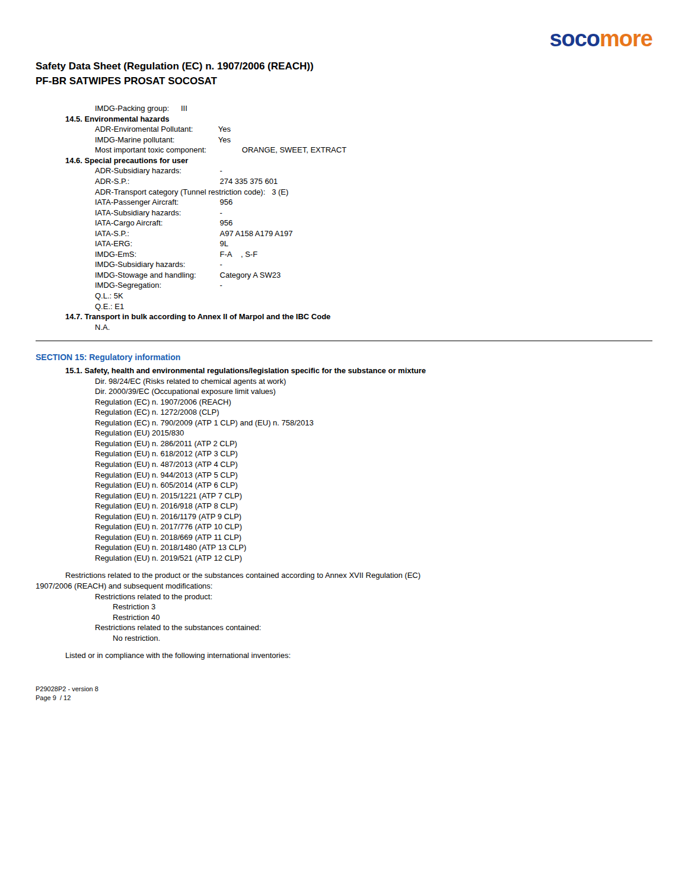soco more
Safety Data Sheet (Regulation (EC) n. 1907/2006 (REACH))
PF-BR SATWIPES PROSAT SOCOSAT
| IMDG-Packing group: | III |
14.5. Environmental hazards
| ADR-Enviromental Pollutant: | Yes |
| IMDG-Marine pollutant: | Yes |
| Most important toxic component: | ORANGE, SWEET, EXTRACT |
14.6. Special precautions for user
| ADR-Subsidiary hazards: | - |
| ADR-S.P.: | 274 335 375 601 |
| ADR-Transport category (Tunnel restriction code): 3 (E) |
| IATA-Passenger Aircraft: | 956 |
| IATA-Subsidiary hazards: | - |
| IATA-Cargo Aircraft: | 956 |
| IATA-S.P.: | A97 A158 A179 A197 |
| IATA-ERG: | 9L |
| IMDG-EmS: | F-A , S-F |
| IMDG-Subsidiary hazards: | - |
| IMDG-Stowage and handling: | Category A SW23 |
| IMDG-Segregation: | - |
| Q.L.: 5K | |
| Q.E.: E1 | |
14.7. Transport in bulk according to Annex II of Marpol and the IBC Code
N.A.
SECTION 15: Regulatory information
15.1. Safety, health and environmental regulations/legislation specific for the substance or mixture
Dir. 98/24/EC (Risks related to chemical agents at work)
Dir. 2000/39/EC (Occupational exposure limit values)
Regulation (EC) n. 1907/2006 (REACH)
Regulation (EC) n. 1272/2008 (CLP)
Regulation (EC) n. 790/2009 (ATP 1 CLP) and (EU) n. 758/2013
Regulation (EU) 2015/830
Regulation (EU) n. 286/2011 (ATP 2 CLP)
Regulation (EU) n. 618/2012 (ATP 3 CLP)
Regulation (EU) n. 487/2013 (ATP 4 CLP)
Regulation (EU) n. 944/2013 (ATP 5 CLP)
Regulation (EU) n. 605/2014 (ATP 6 CLP)
Regulation (EU) n. 2015/1221 (ATP 7 CLP)
Regulation (EU) n. 2016/918 (ATP 8 CLP)
Regulation (EU) n. 2016/1179 (ATP 9 CLP)
Regulation (EU) n. 2017/776 (ATP 10 CLP)
Regulation (EU) n. 2018/669 (ATP 11 CLP)
Regulation (EU) n. 2018/1480 (ATP 13 CLP)
Regulation (EU) n. 2019/521 (ATP 12 CLP)
Restrictions related to the product or the substances contained according to Annex XVII Regulation (EC)
1907/2006 (REACH) and subsequent modifications:
Restrictions related to the product:
Restriction 3
Restriction 40
Restrictions related to the substances contained:
No restriction.
Listed or in compliance with the following international inventories:
P29028P2 - version 8
Page 9 / 12